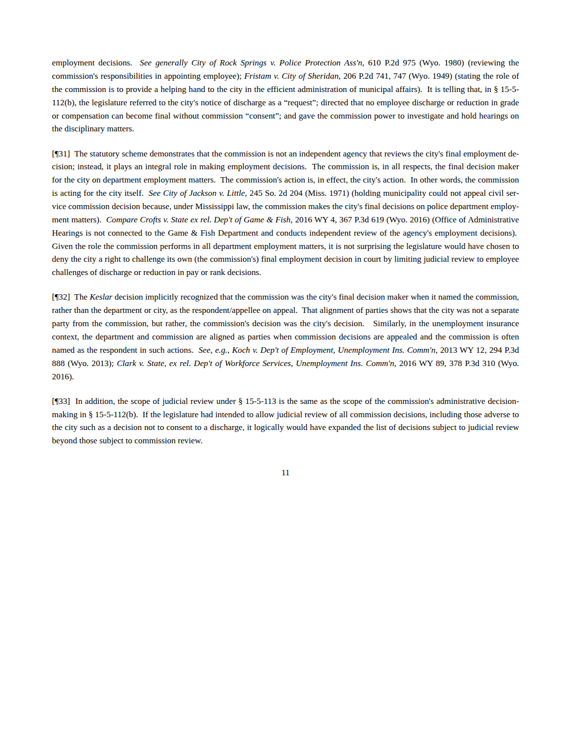employment decisions. See generally City of Rock Springs v. Police Protection Ass'n, 610 P.2d 975 (Wyo. 1980) (reviewing the commission's responsibilities in appointing employee); Fristam v. City of Sheridan, 206 P.2d 741, 747 (Wyo. 1949) (stating the role of the commission is to provide a helping hand to the city in the efficient administration of municipal affairs). It is telling that, in § 15-5-112(b), the legislature referred to the city's notice of discharge as a “request”; directed that no employee discharge or reduction in grade or compensation can become final without commission “consent”; and gave the commission power to investigate and hold hearings on the disciplinary matters.
[¶31] The statutory scheme demonstrates that the commission is not an independent agency that reviews the city's final employment decision; instead, it plays an integral role in making employment decisions. The commission is, in all respects, the final decision maker for the city on department employment matters. The commission's action is, in effect, the city's action. In other words, the commission is acting for the city itself. See City of Jackson v. Little, 245 So. 2d 204 (Miss. 1971) (holding municipality could not appeal civil service commission decision because, under Mississippi law, the commission makes the city's final decisions on police department employment matters). Compare Crofts v. State ex rel. Dep't of Game & Fish, 2016 WY 4, 367 P.3d 619 (Wyo. 2016) (Office of Administrative Hearings is not connected to the Game & Fish Department and conducts independent review of the agency's employment decisions). Given the role the commission performs in all department employment matters, it is not surprising the legislature would have chosen to deny the city a right to challenge its own (the commission's) final employment decision in court by limiting judicial review to employee challenges of discharge or reduction in pay or rank decisions.
[¶32] The Keslar decision implicitly recognized that the commission was the city's final decision maker when it named the commission, rather than the department or city, as the respondent/appellee on appeal. That alignment of parties shows that the city was not a separate party from the commission, but rather, the commission's decision was the city's decision. Similarly, in the unemployment insurance context, the department and commission are aligned as parties when commission decisions are appealed and the commission is often named as the respondent in such actions. See, e.g., Koch v. Dep't of Employment, Unemployment Ins. Comm'n, 2013 WY 12, 294 P.3d 888 (Wyo. 2013); Clark v. State, ex rel. Dep't of Workforce Services, Unemployment Ins. Comm'n, 2016 WY 89, 378 P.3d 310 (Wyo. 2016).
[¶33] In addition, the scope of judicial review under § 15-5-113 is the same as the scope of the commission's administrative decision-making in § 15-5-112(b). If the legislature had intended to allow judicial review of all commission decisions, including those adverse to the city such as a decision not to consent to a discharge, it logically would have expanded the list of decisions subject to judicial review beyond those subject to commission review.
11